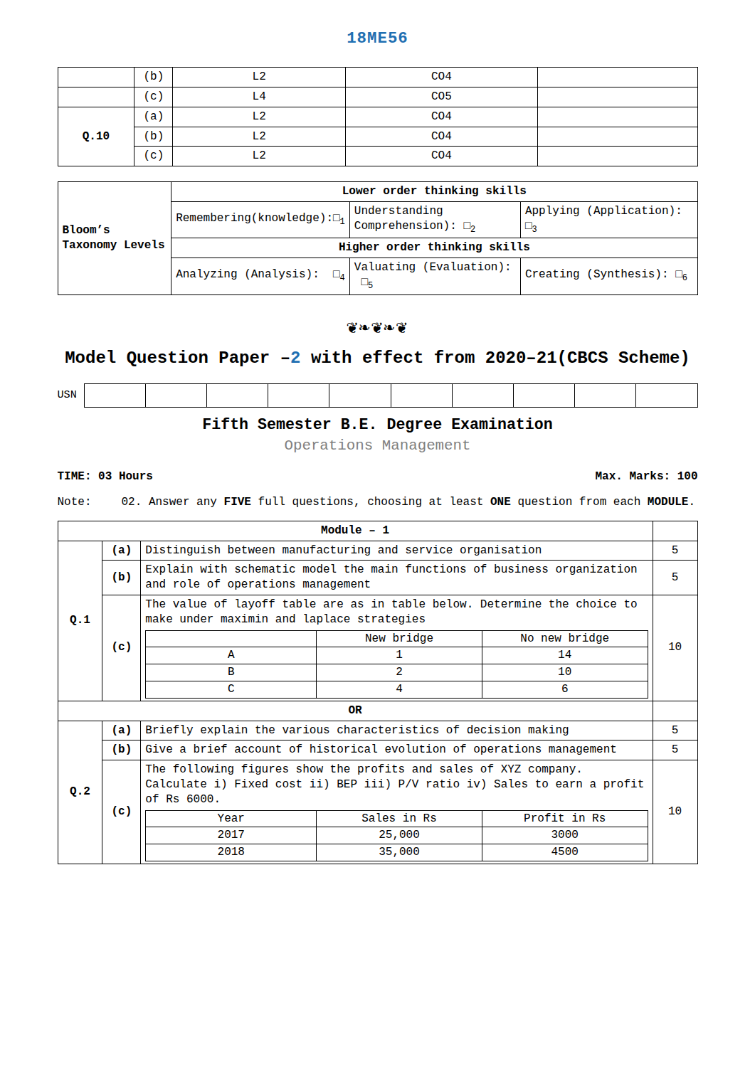18ME56
| | (b) | L2 | CO4 | |
| | (c) | L4 | CO5 | |
| Q.10 | (a) | L2 | CO4 | |
| (b) | L2 | CO4 | |
| (c) | L2 | CO4 | |
| Bloom’s Taxonomy Levels | Lower order thinking skills |
| Remembering(knowledge):□ 1 | Understanding Comprehension): □ 2 | Applying (Application): □ 3 |
| Higher order thinking skills |
| Analyzing (Analysis): □ 4 | Valuating (Evaluation): □ 5 | Creating (Synthesis): □ 6 |
❦❧❦❧❦
Model Question Paper –2 with effect from 2020–21(CBCS Scheme)
USN
Fifth Semester B.E. Degree Examination
Operations Management
TIME: 03 Hours Max. Marks: 100
Note:
02. Answer any FIVE full questions, choosing at least ONE question from each MODULE.
| Module – 1 | |
| Q.1 | (a) | Distinguish between manufacturing and service organisation | 5 |
| (b) | Explain with schematic model the main functions of business organization and role of operations management | 5 |
| (c) | The value of layoff table are as in table below. Determine the choice to make under maximin and laplace strategies / / New bridge / No new bridge / / A / 1 / 14 / / B / 2 / 10 / / C / 4 / 6 / | 10 |
| OR | |
| Q.2 | (a) | Briefly explain the various characteristics of decision making | 5 |
| (b) | Give a brief account of historical evolution of operations management | 5 |
| (c) | The following figures show the profits and sales of XYZ company. Calculate i) Fixed cost ii) BEP iii) P/V ratio iv) Sales to earn a profit of Rs 6000. / Year / Sales in Rs / Profit in Rs / / 2017 / 25,000 / 3000 / / 2018 / 35,000 / 4500 / | 10 |